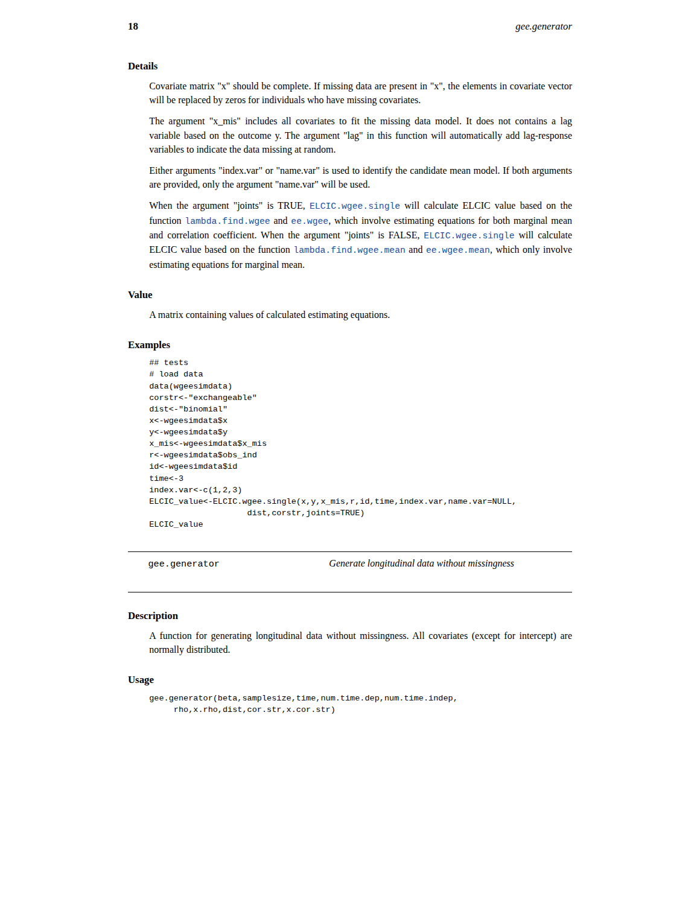18 gee.generator
Details
Covariate matrix "x" should be complete. If missing data are present in "x", the elements in covariate vector will be replaced by zeros for individuals who have missing covariates.
The argument "x_mis" includes all covariates to fit the missing data model. It does not contains a lag variable based on the outcome y. The argument "lag" in this function will automatically add lag-response variables to indicate the data missing at random.
Either arguments "index.var" or "name.var" is used to identify the candidate mean model. If both arguments are provided, only the argument "name.var" will be used.
When the argument "joints" is TRUE, ELCIC.wgee.single will calculate ELCIC value based on the function lambda.find.wgee and ee.wgee, which involve estimating equations for both marginal mean and correlation coefficient. When the argument "joints" is FALSE, ELCIC.wgee.single will calculate ELCIC value based on the function lambda.find.wgee.mean and ee.wgee.mean, which only involve estimating equations for marginal mean.
Value
A matrix containing values of calculated estimating equations.
Examples
## tests
# load data
data(wgeesimdata)
corstr<-"exchangeable"
dist<-"binomial"
x<-wgeesimdata$x
y<-wgeesimdata$y
x_mis<-wgeesimdata$x_mis
r<-wgeesimdata$obs_ind
id<-wgeesimdata$id
time<-3
index.var<-c(1,2,3)
ELCIC_value<-ELCIC.wgee.single(x,y,x_mis,r,id,time,index.var,name.var=NULL,
                    dist,corstr,joints=TRUE)
ELCIC_value
gee.generator Generate longitudinal data without missingness
Description
A function for generating longitudinal data without missingness. All covariates (except for intercept) are normally distributed.
Usage
gee.generator(beta,samplesize,time,num.time.dep,num.time.indep,
     rho,x.rho,dist,cor.str,x.cor.str)